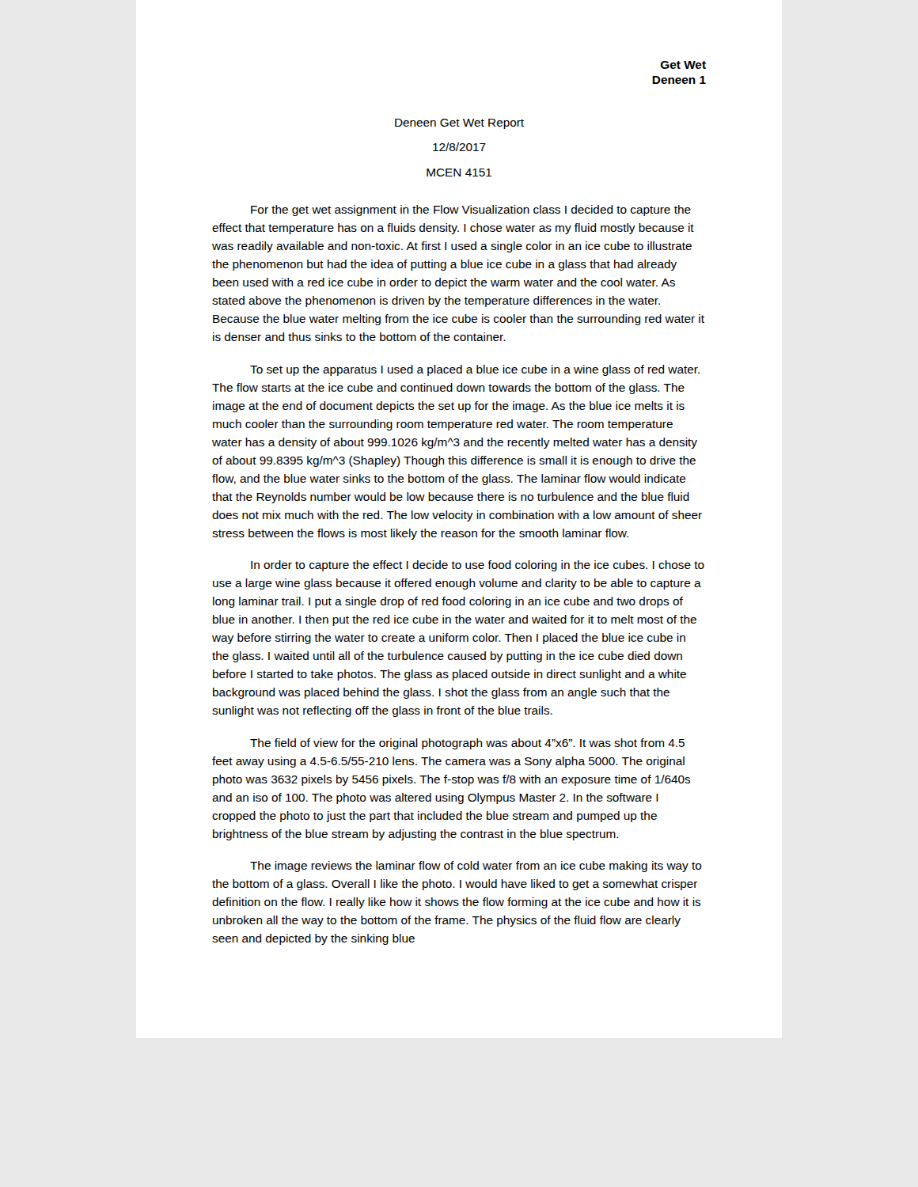Get Wet Deneen 1
Deneen Get Wet Report
12/8/2017
MCEN 4151
For the get wet assignment in the Flow Visualization class I decided to capture the effect that temperature has on a fluids density. I chose water as my fluid mostly because it was readily available and non-toxic. At first I used a single color in an ice cube to illustrate the phenomenon but had the idea of putting a blue ice cube in a glass that had already been used with a red ice cube in order to depict the warm water and the cool water. As stated above the phenomenon is driven by the temperature differences in the water. Because the blue water melting from the ice cube is cooler than the surrounding red water it is denser and thus sinks to the bottom of the container.
To set up the apparatus I used a placed a blue ice cube in a wine glass of red water. The flow starts at the ice cube and continued down towards the bottom of the glass. The image at the end of document depicts the set up for the image. As the blue ice melts it is much cooler than the surrounding room temperature red water. The room temperature water has a density of about 999.1026 kg/m^3 and the recently melted water has a density of about 99.8395 kg/m^3 (Shapley) Though this difference is small it is enough to drive the flow, and the blue water sinks to the bottom of the glass. The laminar flow would indicate that the Reynolds number would be low because there is no turbulence and the blue fluid does not mix much with the red. The low velocity in combination with a low amount of sheer stress between the flows is most likely the reason for the smooth laminar flow.
In order to capture the effect I decide to use food coloring in the ice cubes. I chose to use a large wine glass because it offered enough volume and clarity to be able to capture a long laminar trail. I put a single drop of red food coloring in an ice cube and two drops of blue in another. I then put the red ice cube in the water and waited for it to melt most of the way before stirring the water to create a uniform color. Then I placed the blue ice cube in the glass. I waited until all of the turbulence caused by putting in the ice cube died down before I started to take photos. The glass as placed outside in direct sunlight and a white background was placed behind the glass. I shot the glass from an angle such that the sunlight was not reflecting off the glass in front of the blue trails.
The field of view for the original photograph was about 4”x6”. It was shot from 4.5 feet away using a 4.5-6.5/55-210 lens. The camera was a Sony alpha 5000. The original photo was 3632 pixels by 5456 pixels. The f-stop was f/8 with an exposure time of 1/640s and an iso of 100. The photo was altered using Olympus Master 2. In the software I cropped the photo to just the part that included the blue stream and pumped up the brightness of the blue stream by adjusting the contrast in the blue spectrum.
The image reviews the laminar flow of cold water from an ice cube making its way to the bottom of a glass. Overall I like the photo. I would have liked to get a somewhat crisper definition on the flow. I really like how it shows the flow forming at the ice cube and how it is unbroken all the way to the bottom of the frame. The physics of the fluid flow are clearly seen and depicted by the sinking blue